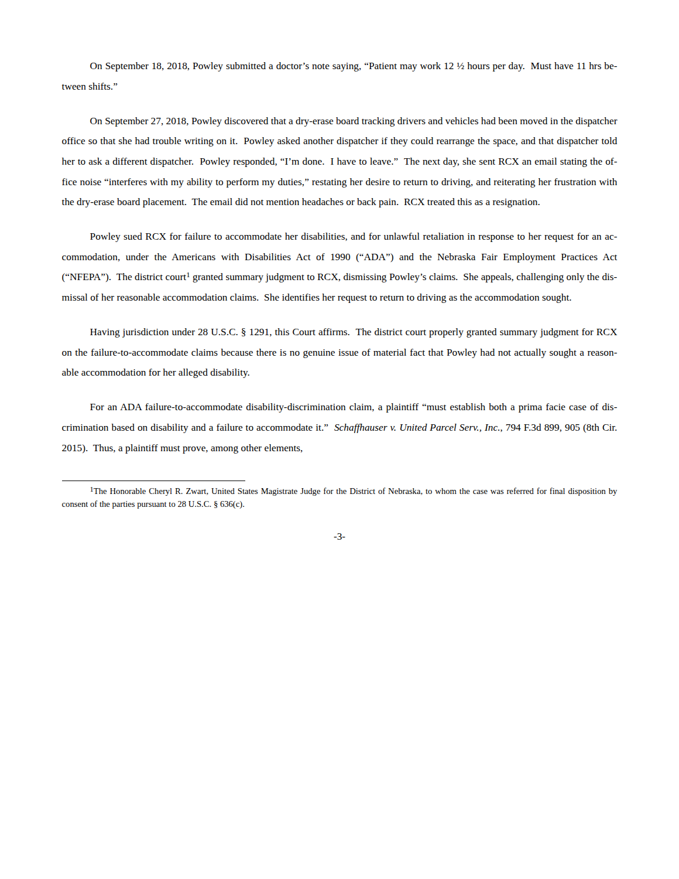On September 18, 2018, Powley submitted a doctor’s note saying, “Patient may work 12 ½ hours per day. Must have 11 hrs between shifts.”
On September 27, 2018, Powley discovered that a dry-erase board tracking drivers and vehicles had been moved in the dispatcher office so that she had trouble writing on it. Powley asked another dispatcher if they could rearrange the space, and that dispatcher told her to ask a different dispatcher. Powley responded, “I’m done. I have to leave.” The next day, she sent RCX an email stating the office noise “interferes with my ability to perform my duties,” restating her desire to return to driving, and reiterating her frustration with the dry-erase board placement. The email did not mention headaches or back pain. RCX treated this as a resignation.
Powley sued RCX for failure to accommodate her disabilities, and for unlawful retaliation in response to her request for an accommodation, under the Americans with Disabilities Act of 1990 (“ADA”) and the Nebraska Fair Employment Practices Act (“NFEPA”). The district court1 granted summary judgment to RCX, dismissing Powley’s claims. She appeals, challenging only the dismissal of her reasonable accommodation claims. She identifies her request to return to driving as the accommodation sought.
Having jurisdiction under 28 U.S.C. § 1291, this Court affirms. The district court properly granted summary judgment for RCX on the failure-to-accommodate claims because there is no genuine issue of material fact that Powley had not actually sought a reasonable accommodation for her alleged disability.
For an ADA failure-to-accommodate disability-discrimination claim, a plaintiff “must establish both a prima facie case of discrimination based on disability and a failure to accommodate it.” Schaffhauser v. United Parcel Serv., Inc., 794 F.3d 899, 905 (8th Cir. 2015). Thus, a plaintiff must prove, among other elements,
1The Honorable Cheryl R. Zwart, United States Magistrate Judge for the District of Nebraska, to whom the case was referred for final disposition by consent of the parties pursuant to 28 U.S.C. § 636(c).
-3-